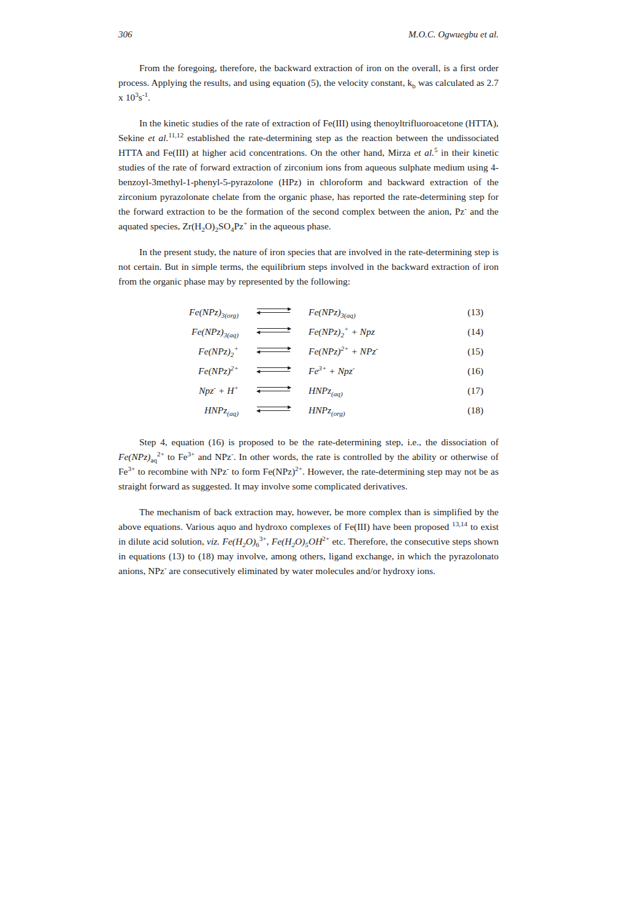306
M.O.C. Ogwuegbu et al.
From the foregoing, therefore, the backward extraction of iron on the overall, is a first order process. Applying the results, and using equation (5), the velocity constant, kb was calculated as 2.7 x 103s-1.
In the kinetic studies of the rate of extraction of Fe(III) using thenoyltrifluoroacetone (HTTA), Sekine et al.11,12 established the rate-determining step as the reaction between the undissociated HTTA and Fe(III) at higher acid concentrations. On the other hand, Mirza et al.5 in their kinetic studies of the rate of forward extraction of zirconium ions from aqueous sulphate medium using 4-benzoyl-3methyl-1-phenyl-5-pyrazolone (HPz) in chloroform and backward extraction of the zirconium pyrazolonate chelate from the organic phase, has reported the rate-determining step for the forward extraction to be the formation of the second complex between the anion, Pz- and the aquated species, Zr(H2O)2SO4Pz+ in the aqueous phase.
In the present study, the nature of iron species that are involved in the rate-determining step is not certain. But in simple terms, the equilibrium steps involved in the backward extraction of iron from the organic phase may by represented by the following:
| Fe(NPz) 3(org) | ▸ ◂ | Fe(NPz) 3(aq) | (13) |
| Fe(NPz) 3(aq) | ▸ ◂ | Fe(NPz) 2 + + Npz | (14) |
| Fe(NPz) 2 + | ▸ ◂ | Fe(NPz) 2+ + NPz - | (15) |
| Fe(NPz) 2+ | ▸ ◂ | Fe 3+ + Npz - | (16) |
| Npz - + H + | ▸ ◂ | HNPz (aq) | (17) |
| HNPz (aq) | ▸ ◂ | HNPz (org) | (18) |
Step 4, equation (16) is proposed to be the rate-determining step, i.e., the dissociation of Fe(NPz)aq2+ to Fe3+ and NPz-. In other words, the rate is controlled by the ability or otherwise of Fe3+ to recombine with NPz- to form Fe(NPz)2+. However, the rate-determining step may not be as straight forward as suggested. It may involve some complicated derivatives.
The mechanism of back extraction may, however, be more complex than is simplified by the above equations. Various aquo and hydroxo complexes of Fe(III) have been proposed 13,14 to exist in dilute acid solution, viz. Fe(H2O)63+, Fe(H2O)5OH2+ etc. Therefore, the consecutive steps shown in equations (13) to (18) may involve, among others, ligand exchange, in which the pyrazolonato anions, NPz- are consecutively eliminated by water molecules and/or hydroxy ions.